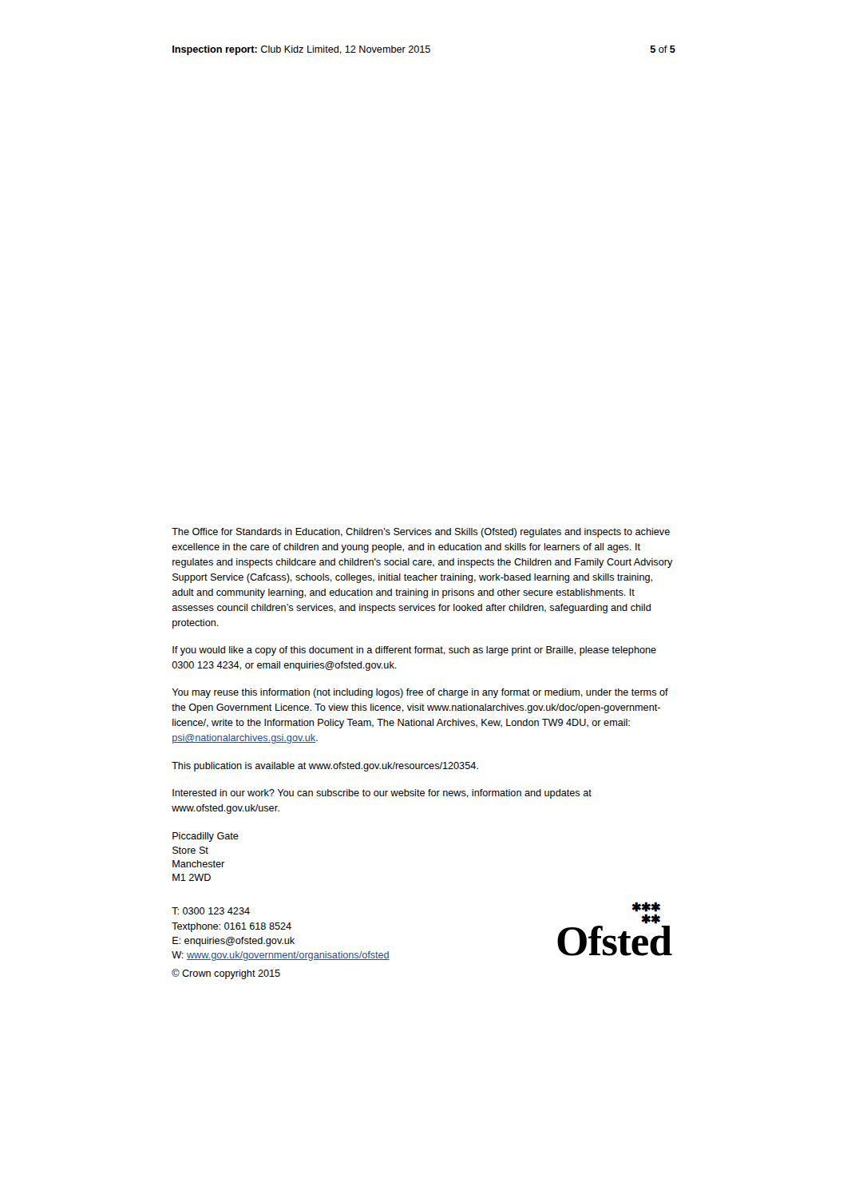Inspection report: Club Kidz Limited, 12 November 2015
5 of 5
The Office for Standards in Education, Children's Services and Skills (Ofsted) regulates and inspects to achieve excellence in the care of children and young people, and in education and skills for learners of all ages. It regulates and inspects childcare and children's social care, and inspects the Children and Family Court Advisory Support Service (Cafcass), schools, colleges, initial teacher training, work-based learning and skills training, adult and community learning, and education and training in prisons and other secure establishments. It assesses council children’s services, and inspects services for looked after children, safeguarding and child protection.
If you would like a copy of this document in a different format, such as large print or Braille, please telephone 0300 123 4234, or email enquiries@ofsted.gov.uk.
You may reuse this information (not including logos) free of charge in any format or medium, under the terms of the Open Government Licence. To view this licence, visit www.nationalarchives.gov.uk/doc/open-government-licence/, write to the Information Policy Team, The National Archives, Kew, London TW9 4DU, or email: psi@nationalarchives.gsi.gov.uk.
This publication is available at www.ofsted.gov.uk/resources/120354.
Interested in our work? You can subscribe to our website for news, information and updates at www.ofsted.gov.uk/user.
Piccadilly Gate
Store St
Manchester
M1 2WD
T: 0300 123 4234
Textphone: 0161 618 8524
E: enquiries@ofsted.gov.uk
W: www.gov.uk/government/organisations/ofsted
✱✱✱
✱✱
Ofsted
© Crown copyright 2015